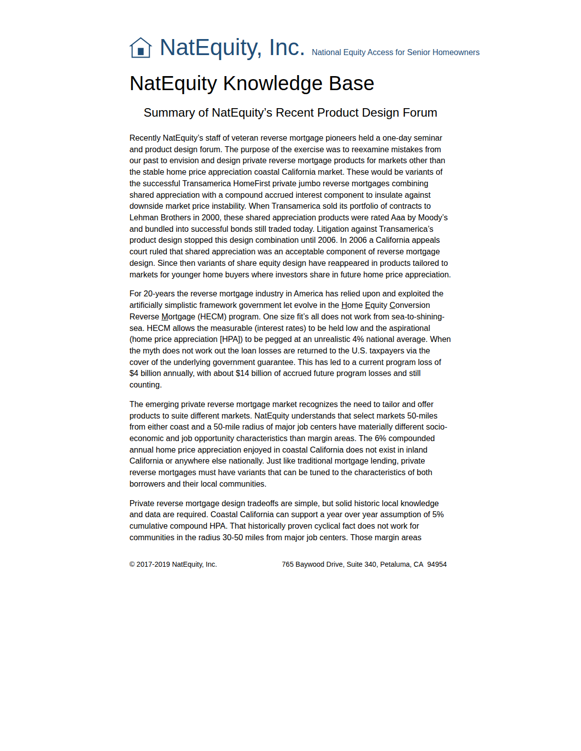NatEquity, Inc. National Equity Access for Senior Homeowners
NatEquity Knowledge Base
Summary of NatEquity’s Recent Product Design Forum
Recently NatEquity’s staff of veteran reverse mortgage pioneers held a one-day seminar and product design forum. The purpose of the exercise was to reexamine mistakes from our past to envision and design private reverse mortgage products for markets other than the stable home price appreciation coastal California market. These would be variants of the successful Transamerica HomeFirst private jumbo reverse mortgages combining shared appreciation with a compound accrued interest component to insulate against downside market price instability. When Transamerica sold its portfolio of contracts to Lehman Brothers in 2000, these shared appreciation products were rated Aaa by Moody’s and bundled into successful bonds still traded today. Litigation against Transamerica’s product design stopped this design combination until 2006. In 2006 a California appeals court ruled that shared appreciation was an acceptable component of reverse mortgage design. Since then variants of share equity design have reappeared in products tailored to markets for younger home buyers where investors share in future home price appreciation.
For 20-years the reverse mortgage industry in America has relied upon and exploited the artificially simplistic framework government let evolve in the Home Equity Conversion Reverse Mortgage (HECM) program. One size fit’s all does not work from sea-to-shining-sea. HECM allows the measurable (interest rates) to be held low and the aspirational (home price appreciation [HPA]) to be pegged at an unrealistic 4% national average. When the myth does not work out the loan losses are returned to the U.S. taxpayers via the cover of the underlying government guarantee. This has led to a current program loss of $4 billion annually, with about $14 billion of accrued future program losses and still counting.
The emerging private reverse mortgage market recognizes the need to tailor and offer products to suite different markets. NatEquity understands that select markets 50-miles from either coast and a 50-mile radius of major job centers have materially different socio-economic and job opportunity characteristics than margin areas. The 6% compounded annual home price appreciation enjoyed in coastal California does not exist in inland California or anywhere else nationally. Just like traditional mortgage lending, private reverse mortgages must have variants that can be tuned to the characteristics of both borrowers and their local communities.
Private reverse mortgage design tradeoffs are simple, but solid historic local knowledge and data are required. Coastal California can support a year over year assumption of 5% cumulative compound HPA. That historically proven cyclical fact does not work for communities in the radius 30-50 miles from major job centers. Those margin areas
© 2017-2019 NatEquity, Inc.
765 Baywood Drive, Suite 340, Petaluma, CA 94954